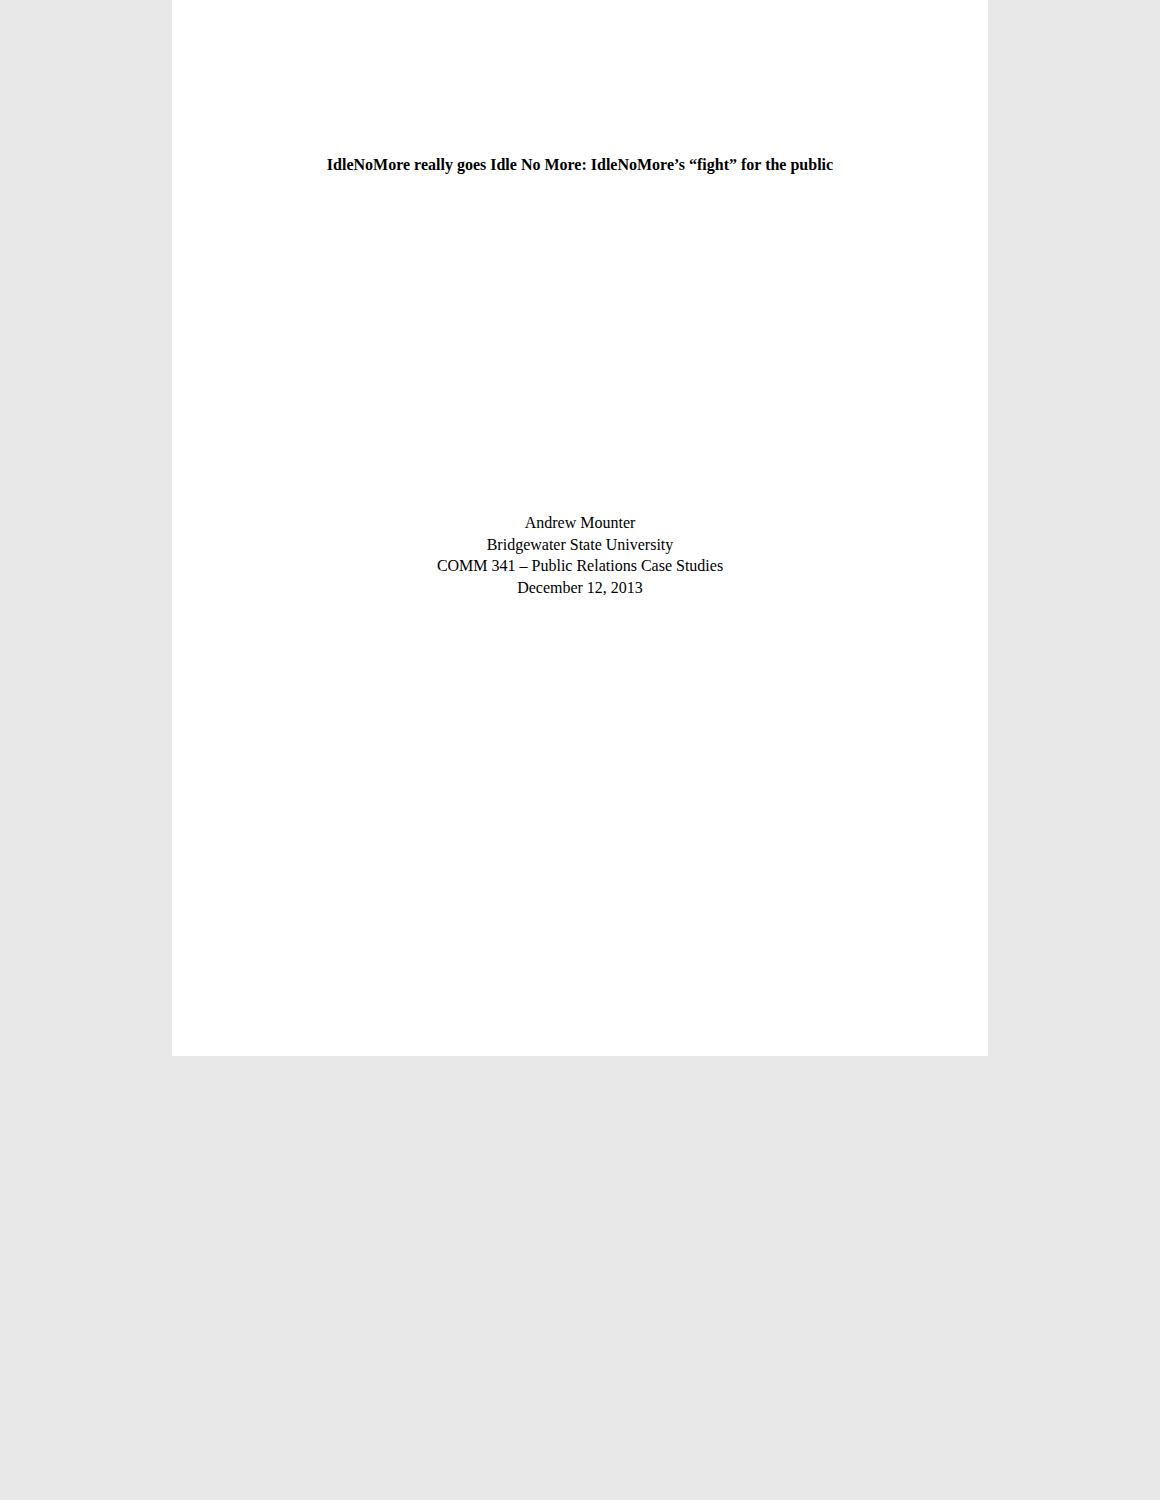IdleNoMore really goes Idle No More: IdleNoMore’s “fight” for the public
Andrew Mounter
Bridgewater State University
COMM 341 – Public Relations Case Studies
December 12, 2013